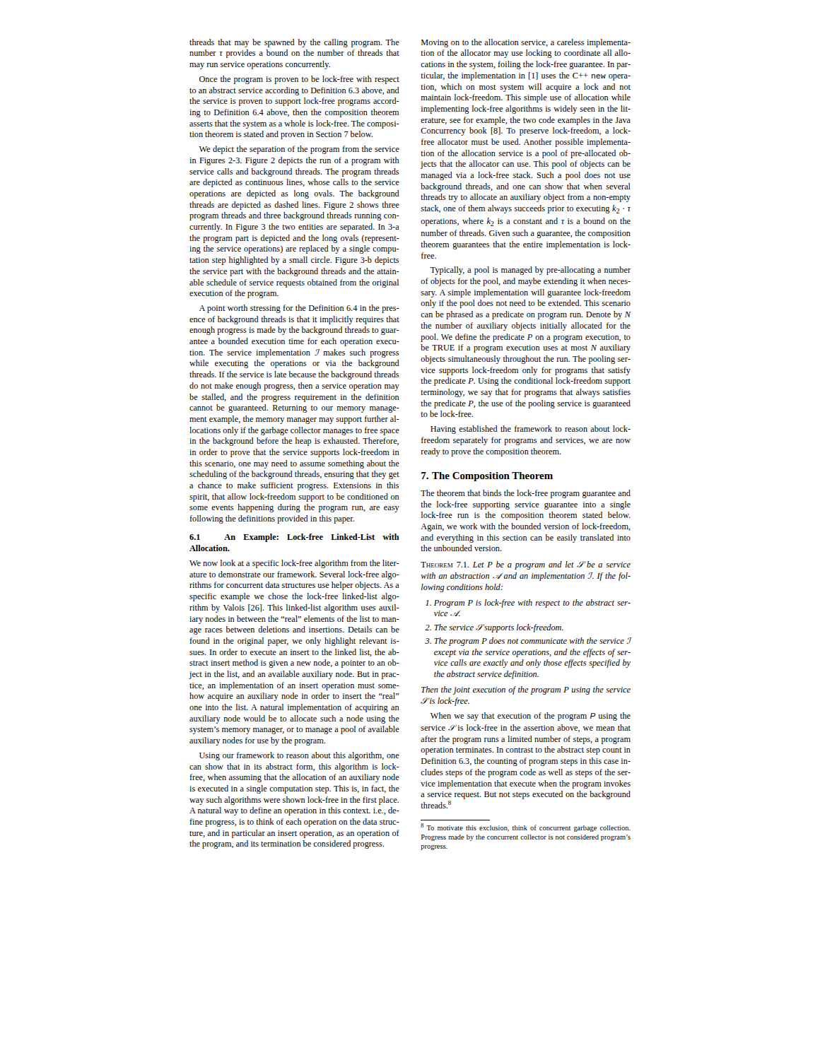threads that may be spawned by the calling program. The number τ provides a bound on the number of threads that may run service operations concurrently.
Once the program is proven to be lock-free with respect to an abstract service according to Definition 6.3 above, and the service is proven to support lock-free programs according to Definition 6.4 above, then the composition theorem asserts that the system as a whole is lock-free. The composition theorem is stated and proven in Section 7 below.
We depict the separation of the program from the service in Figures 2-3. Figure 2 depicts the run of a program with service calls and background threads. The program threads are depicted as continuous lines, whose calls to the service operations are depicted as long ovals. The background threads are depicted as dashed lines. Figure 2 shows three program threads and three background threads running concurrently. In Figure 3 the two entities are separated. In 3-a the program part is depicted and the long ovals (representing the service operations) are replaced by a single computation step highlighted by a small circle. Figure 3-b depicts the service part with the background threads and the attainable schedule of service requests obtained from the original execution of the program.
A point worth stressing for the Definition 6.4 in the presence of background threads is that it implicitly requires that enough progress is made by the background threads to guarantee a bounded execution time for each operation execution. The service implementation ℐ makes such progress while executing the operations or via the background threads. If the service is late because the background threads do not make enough progress, then a service operation may be stalled, and the progress requirement in the definition cannot be guaranteed. Returning to our memory management example, the memory manager may support further allocations only if the garbage collector manages to free space in the background before the heap is exhausted. Therefore, in order to prove that the service supports lock-freedom in this scenario, one may need to assume something about the scheduling of the background threads, ensuring that they get a chance to make sufficient progress. Extensions in this spirit, that allow lock-freedom support to be conditioned on some events happening during the program run, are easy following the definitions provided in this paper.
6.1 An Example: Lock-free Linked-List with Allocation.
We now look at a specific lock-free algorithm from the literature to demonstrate our framework. Several lock-free algorithms for concurrent data structures use helper objects. As a specific example we chose the lock-free linked-list algorithm by Valois [26]. This linked-list algorithm uses auxiliary nodes in between the “real” elements of the list to manage races between deletions and insertions. Details can be found in the original paper, we only highlight relevant issues. In order to execute an insert to the linked list, the abstract insert method is given a new node, a pointer to an object in the list, and an available auxiliary node. But in practice, an implementation of an insert operation must somehow acquire an auxiliary node in order to insert the “real” one into the list. A natural implementation of acquiring an auxiliary node would be to allocate such a node using the system’s memory manager, or to manage a pool of available auxiliary nodes for use by the program.
Using our framework to reason about this algorithm, one can show that in its abstract form, this algorithm is lock-free, when assuming that the allocation of an auxiliary node is executed in a single computation step. This is, in fact, the way such algorithms were shown lock-free in the first place. A natural way to define an operation in this context. i.e., define progress, is to think of each operation on the data structure, and in particular an insert operation, as an operation of the program, and its termination be considered progress.
Moving on to the allocation service, a careless implementation of the allocator may use locking to coordinate all allocations in the system, foiling the lock-free guarantee. In particular, the implementation in [1] uses the C++ new operation, which on most system will acquire a lock and not maintain lock-freedom. This simple use of allocation while implementing lock-free algorithms is widely seen in the literature, see for example, the two code examples in the Java Concurrency book [8]. To preserve lock-freedom, a lock-free allocator must be used. Another possible implementation of the allocation service is a pool of pre-allocated objects that the allocator can use. This pool of objects can be managed via a lock-free stack. Such a pool does not use background threads, and one can show that when several threads try to allocate an auxiliary object from a non-empty stack, one of them always succeeds prior to executing k2 · τ operations, where k2 is a constant and τ is a bound on the number of threads. Given such a guarantee, the composition theorem guarantees that the entire implementation is lock-free.
Typically, a pool is managed by pre-allocating a number of objects for the pool, and maybe extending it when necessary. A simple implementation will guarantee lock-freedom only if the pool does not need to be extended. This scenario can be phrased as a predicate on program run. Denote by N the number of auxiliary objects initially allocated for the pool. We define the predicate P on a program execution, to be TRUE if a program execution uses at most N auxiliary objects simultaneously throughout the run. The pooling service supports lock-freedom only for programs that satisfy the predicate P. Using the conditional lock-freedom support terminology, we say that for programs that always satisfies the predicate P, the use of the pooling service is guaranteed to be lock-free.
Having established the framework to reason about lock-freedom separately for programs and services, we are now ready to prove the composition theorem.
7. The Composition Theorem
The theorem that binds the lock-free program guarantee and the lock-free supporting service guarantee into a single lock-free run is the composition theorem stated below. Again, we work with the bounded version of lock-freedom, and everything in this section can be easily translated into the unbounded version.
Theorem 7.1. Let P be a program and let 𝒮 be a service with an abstraction 𝒜 and an implementation ℐ. If the following conditions hold:
Program P is lock-free with respect to the abstract service 𝒜.
The service 𝒮 supports lock-freedom.
The program P does not communicate with the service ℐ except via the service operations, and the effects of service calls are exactly and only those effects specified by the abstract service definition.
Then the joint execution of the program P using the service 𝒮 is lock-free.
When we say that execution of the program P using the service 𝒮 is lock-free in the assertion above, we mean that after the program runs a limited number of steps, a program operation terminates. In contrast to the abstract step count in Definition 6.3, the counting of program steps in this case includes steps of the program code as well as steps of the service implementation that execute when the program invokes a service request. But not steps executed on the background threads.8
8 To motivate this exclusion, think of concurrent garbage collection. Progress made by the concurrent collector is not considered program’s progress.